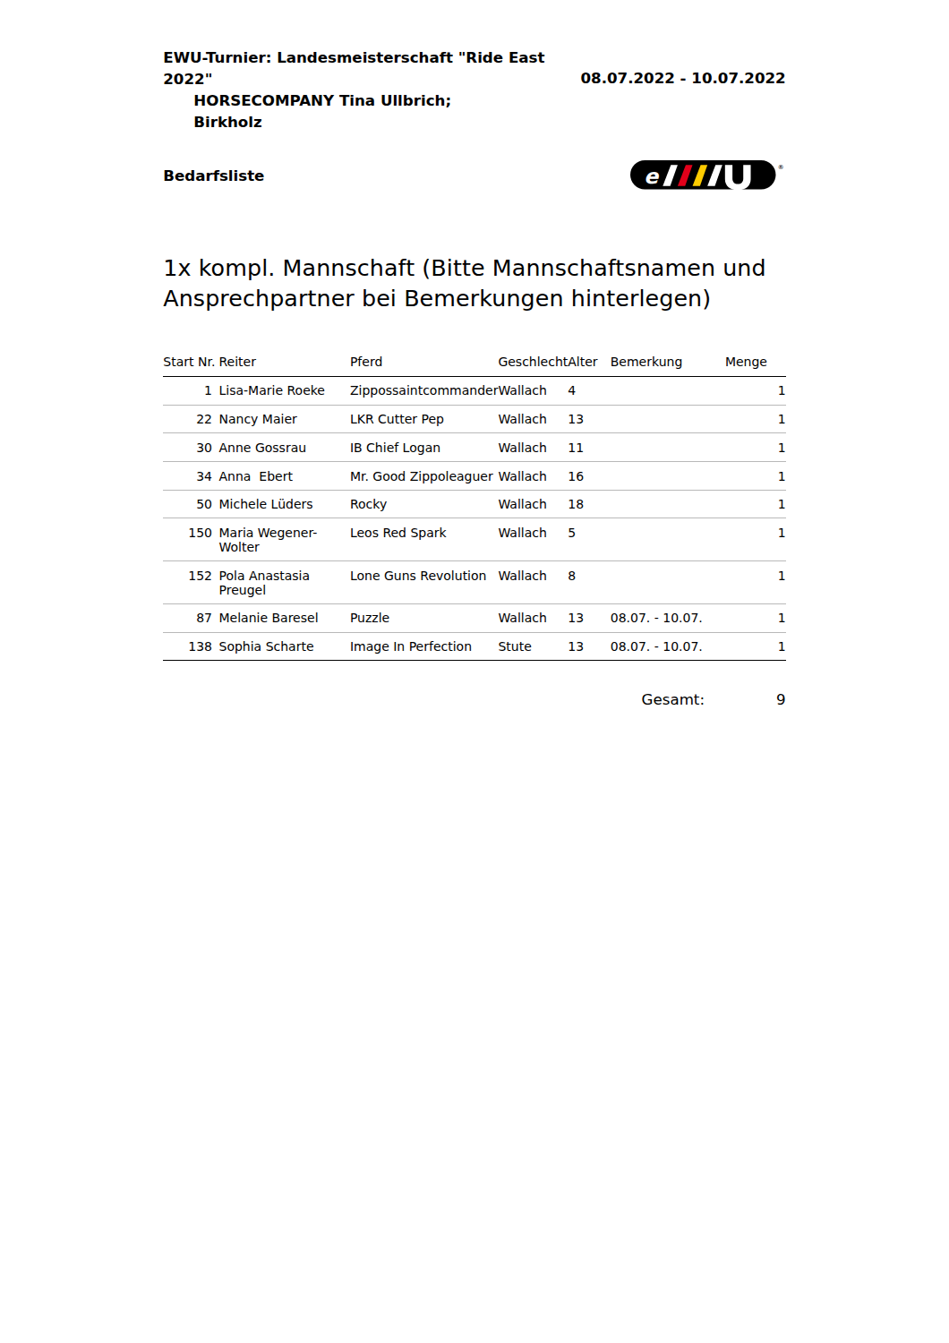EWU-Turnier: Landesmeisterschaft "Ride East 2022"
HORSECOMPANY Tina Ullbrich;
Birkholz
08.07.2022 - 10.07.2022
Bedarfsliste
e ®
1x kompl. Mannschaft (Bitte Mannschaftsnamen und
Ansprechpartner bei Bemerkungen hinterlegen)
| Start Nr. | Reiter | Pferd | Geschlecht | Alter | Bemerkung | Menge |
| --- | --- | --- | --- | --- | --- | --- |
| 1 | Lisa-Marie Roeke | Zippossaintcommander | Wallach | 4 | | 1 |
| 22 | Nancy Maier | LKR Cutter Pep | Wallach | 13 | | 1 |
| 30 | Anne Gossrau | IB Chief Logan | Wallach | 11 | | 1 |
| 34 | Anna Ebert | Mr. Good Zippoleaguer | Wallach | 16 | | 1 |
| 50 | Michele Lüders | Rocky | Wallach | 18 | | 1 |
| 150 | Maria Wegener-Wolter | Leos Red Spark | Wallach | 5 | | 1 |
| 152 | Pola Anastasia Preugel | Lone Guns Revolution | Wallach | 8 | | 1 |
| 87 | Melanie Baresel | Puzzle | Wallach | 13 | 08.07. - 10.07. | 1 |
| 138 | Sophia Scharte | Image In Perfection | Stute | 13 | 08.07. - 10.07. | 1 |
Gesamt: 9